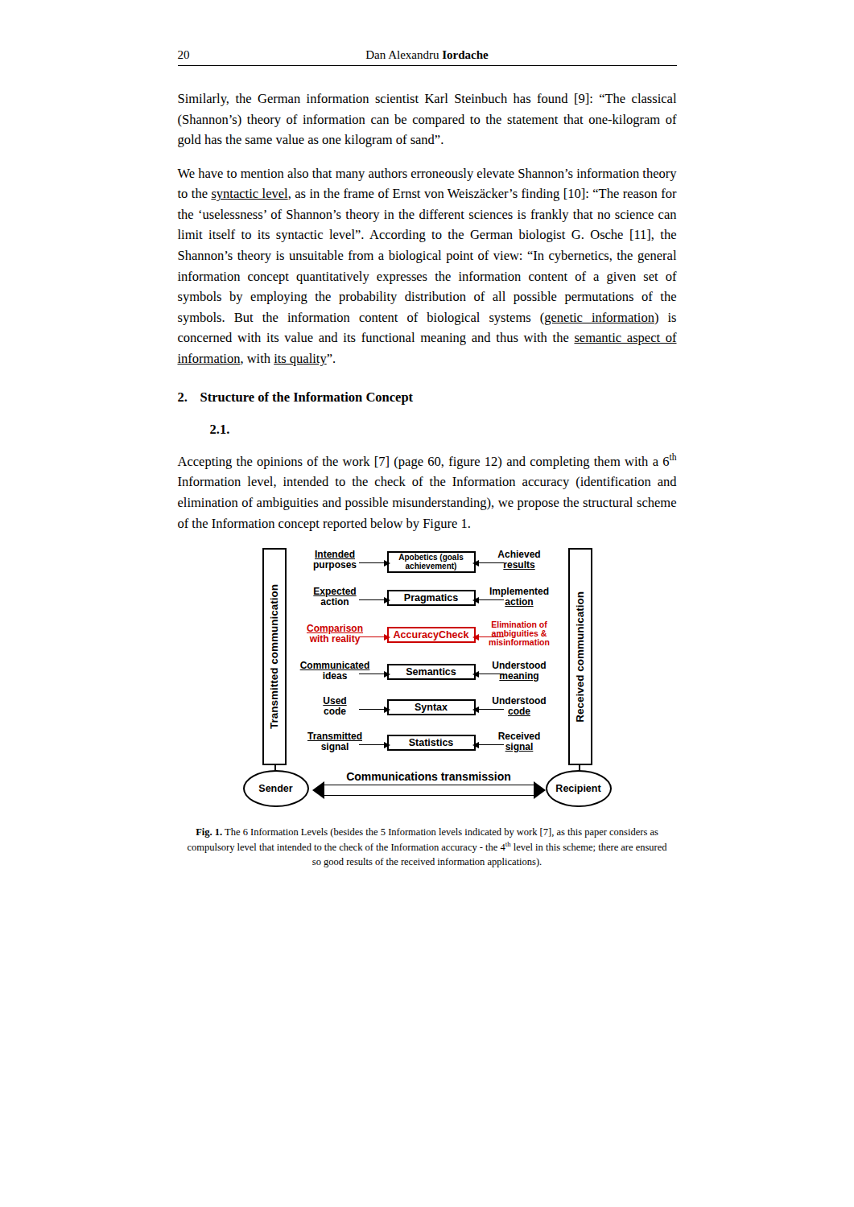20
Dan Alexandru Iordache
Similarly, the German information scientist Karl Steinbuch has found [9]: “The classical (Shannon’s) theory of information can be compared to the statement that one-kilogram of gold has the same value as one kilogram of sand”.
We have to mention also that many authors erroneously elevate Shannon’s information theory to the syntactic level, as in the frame of Ernst von Weiszäcker’s finding [10]: “The reason for the ‘uselessness’ of Shannon’s theory in the different sciences is frankly that no science can limit itself to its syntactic level”. According to the German biologist G. Osche [11], the Shannon’s theory is unsuitable from a biological point of view: “In cybernetics, the general information concept quantitatively expresses the information content of a given set of symbols by employing the probability distribution of all possible permutations of the symbols. But the information content of biological systems (genetic information) is concerned with its value and its functional meaning and thus with the semantic aspect of information, with its quality”.
2. Structure of the Information Concept
2.1.
Accepting the opinions of the work [7] (page 60, figure 12) and completing them with a 6th Information level, intended to the check of the Information accuracy (identification and elimination of ambiguities and possible misunderstanding), we propose the structural scheme of the Information concept reported below by Figure 1.
Transmitted communication
Received communication
Apobetics (goals
achievement)
Intended
purposes
Achieved
results
Pragmatics
Expected
action
Implemented
action
AccuracyCheck
Comparison
with reality
Elimination of
ambiguities &
misinformation
Semantics
Communicated
ideas
Understood
meaning
Syntax
Used
code
Understood
code
Statistics
Transmitted
signal
Received
signal
Sender
Recipient
Communications transmission
Fig. 1. The 6 Information Levels (besides the 5 Information levels indicated by work [7], as this paper considers as compulsory level that intended to the check of the Information accuracy - the 4th level in this scheme; there are ensured so good results of the received information applications).